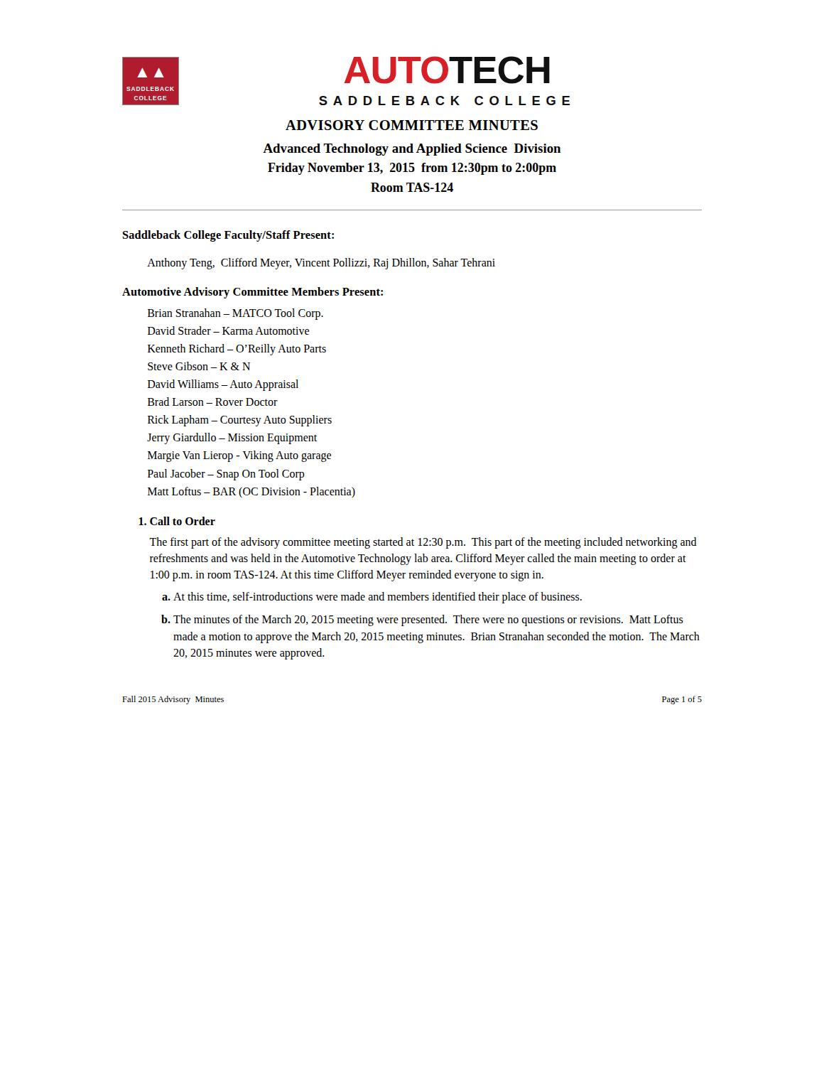▲▲
SADDLEBACK
COLLEGE
AUTO TECH
SADDLEBACK COLLEGE
ADVISORY COMMITTEE MINUTES
Advanced Technology and Applied Science Division
Friday November 13, 2015 from 12:30pm to 2:00pm
Room TAS-124
Saddleback College Faculty/Staff Present:
Anthony Teng, Clifford Meyer, Vincent Pollizzi, Raj Dhillon, Sahar Tehrani
Automotive Advisory Committee Members Present:
Brian Stranahan – MATCO Tool Corp.
David Strader – Karma Automotive
Kenneth Richard – O’Reilly Auto Parts
Steve Gibson – K & N
David Williams – Auto Appraisal
Brad Larson – Rover Doctor
Rick Lapham – Courtesy Auto Suppliers
Jerry Giardullo – Mission Equipment
Margie Van Lierop - Viking Auto garage
Paul Jacober – Snap On Tool Corp
Matt Loftus – BAR (OC Division - Placentia)
Call to Order
The first part of the advisory committee meeting started at 12:30 p.m. This part of the meeting included networking and refreshments and was held in the Automotive Technology lab area. Clifford Meyer called the main meeting to order at 1:00 p.m. in room TAS-124. At this time Clifford Meyer reminded everyone to sign in.
At this time, self-introductions were made and members identified their place of business.
The minutes of the March 20, 2015 meeting were presented. There were no questions or revisions. Matt Loftus made a motion to approve the March 20, 2015 meeting minutes. Brian Stranahan seconded the motion. The March 20, 2015 minutes were approved.
Fall 2015 Advisory Minutes Page 1 of 5